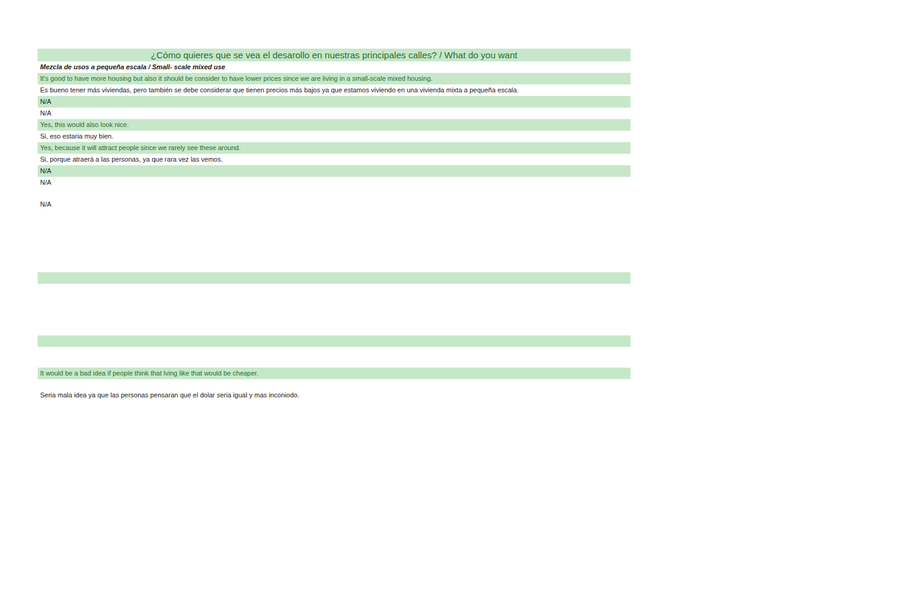¿Cómo quieres que se vea el desarollo en nuestras principales calles? / What do you want
Mezcla de usos a pequeña escala / Small- scale mixed use
It's good to have more housing but also it should be consider to have lower prices since we are living in a small-scale mixed housing.
Es bueno tener más viviendas, pero también se debe considerar que tienen precios más bajos ya que estamos viviendo en una vivienda mixta a pequeña escala.
N/A
N/A
Yes, this would also look nice.
Si, eso estaria muy bien.
Yes, because it will attract people since we rarely see these around.
Si, porque atraerá a las personas, ya que rara vez las vemos.
N/A
N/A
N/A
It would be a bad idea if people think that lving like that would be cheaper.
Seria mala idea ya que las personas pensaran que el dolar seria igual y mas inconiodo.